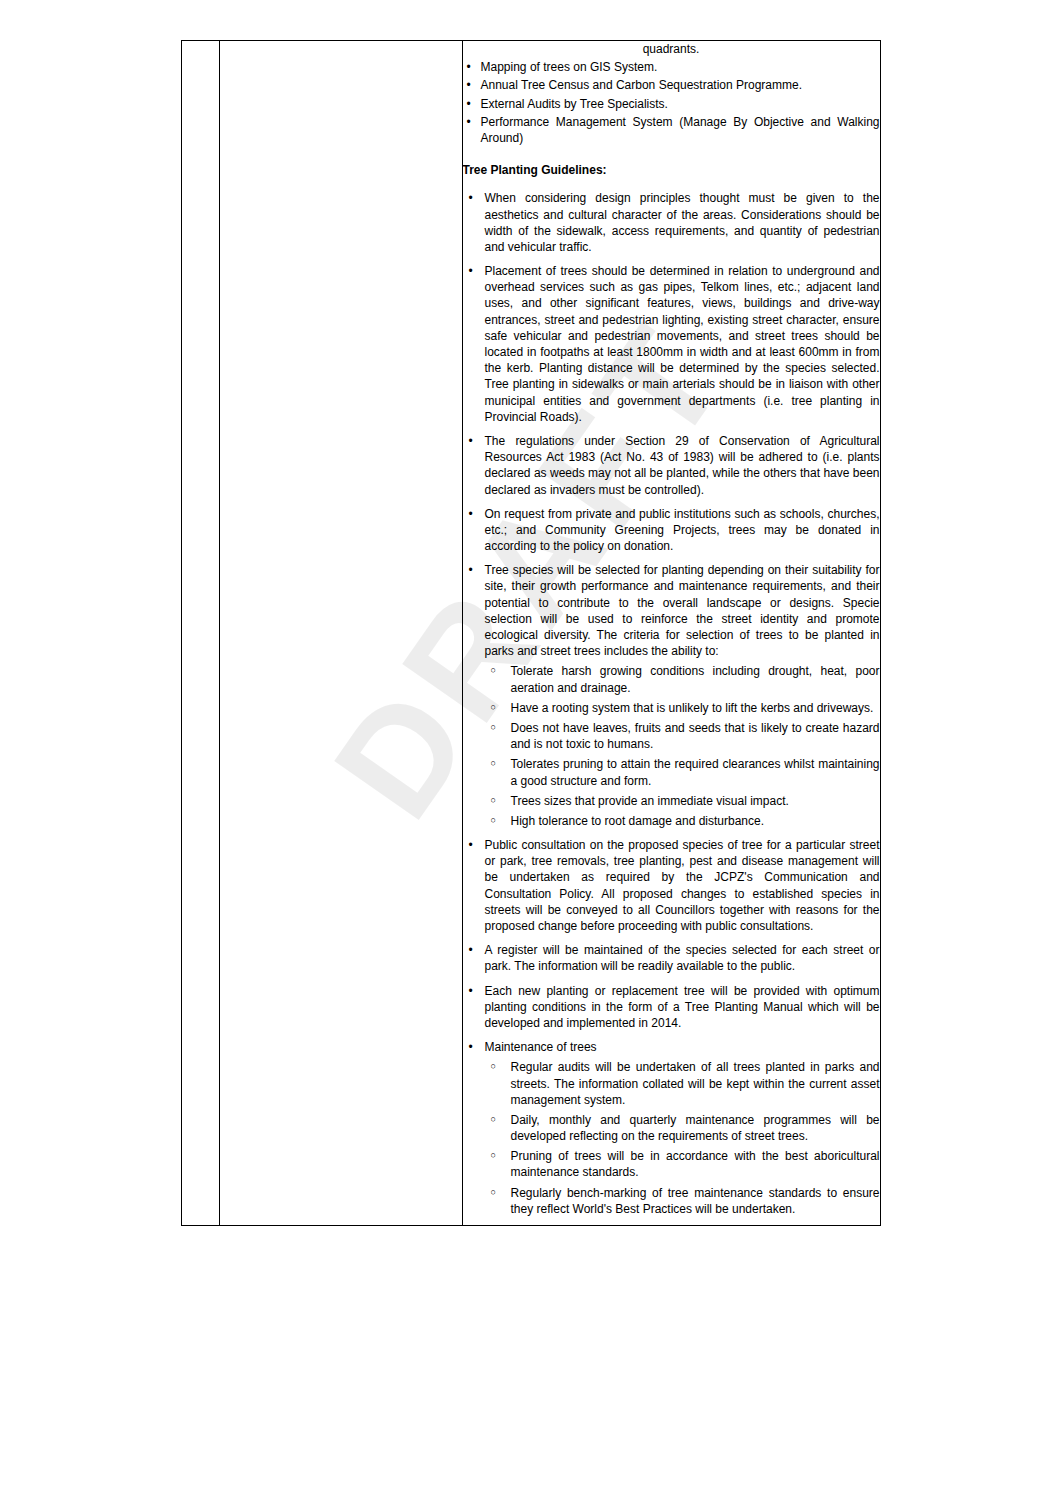DRAFT
| | | quadrants. Mapping of trees on GIS System. Annual Tree Census and Carbon Sequestration Programme. External Audits by Tree Specialists. Performance Management System (Manage By Objective and Walking Around) Tree Planting Guidelines: When considering design principles thought must be given to the aesthetics and cultural character of the areas. Considerations should be width of the sidewalk, access requirements, and quantity of pedestrian and vehicular traffic. Placement of trees should be determined in relation to underground and overhead services such as gas pipes, Telkom lines, etc.; adjacent land uses, and other significant features, views, buildings and drive-way entrances, street and pedestrian lighting, existing street character, ensure safe vehicular and pedestrian movements, and street trees should be located in footpaths at least 1800mm in width and at least 600mm in from the kerb. Planting distance will be determined by the species selected. Tree planting in sidewalks or main arterials should be in liaison with other municipal entities and government departments (i.e. tree planting in Provincial Roads). The regulations under Section 29 of Conservation of Agricultural Resources Act 1983 (Act No. 43 of 1983) will be adhered to (i.e. plants declared as weeds may not all be planted, while the others that have been declared as invaders must be controlled). On request from private and public institutions such as schools, churches, etc.; and Community Greening Projects, trees may be donated in according to the policy on donation. Tree species will be selected for planting depending on their suitability for site, their growth performance and maintenance requirements, and their potential to contribute to the overall landscape or designs. Specie selection will be used to reinforce the street identity and promote ecological diversity. The criteria for selection of trees to be planted in parks and street trees includes the ability to: Tolerate harsh growing conditions including drought, heat, poor aeration and drainage. Have a rooting system that is unlikely to lift the kerbs and driveways. Does not have leaves, fruits and seeds that is likely to create hazard and is not toxic to humans. Tolerates pruning to attain the required clearances whilst maintaining a good structure and form. Trees sizes that provide an immediate visual impact. High tolerance to root damage and disturbance. Public consultation on the proposed species of tree for a particular street or park, tree removals, tree planting, pest and disease management will be undertaken as required by the JCPZ's Communication and Consultation Policy. All proposed changes to established species in streets will be conveyed to all Councillors together with reasons for the proposed change before proceeding with public consultations. A register will be maintained of the species selected for each street or park. The information will be readily available to the public. Each new planting or replacement tree will be provided with optimum planting conditions in the form of a Tree Planting Manual which will be developed and implemented in 2014. Maintenance of trees Regular audits will be undertaken of all trees planted in parks and streets. The information collated will be kept within the current asset management system. Daily, monthly and quarterly maintenance programmes will be developed reflecting on the requirements of street trees. Pruning of trees will be in accordance with the best aboricultural maintenance standards. Regularly bench-marking of tree maintenance standards to ensure they reflect World's Best Practices will be undertaken. |